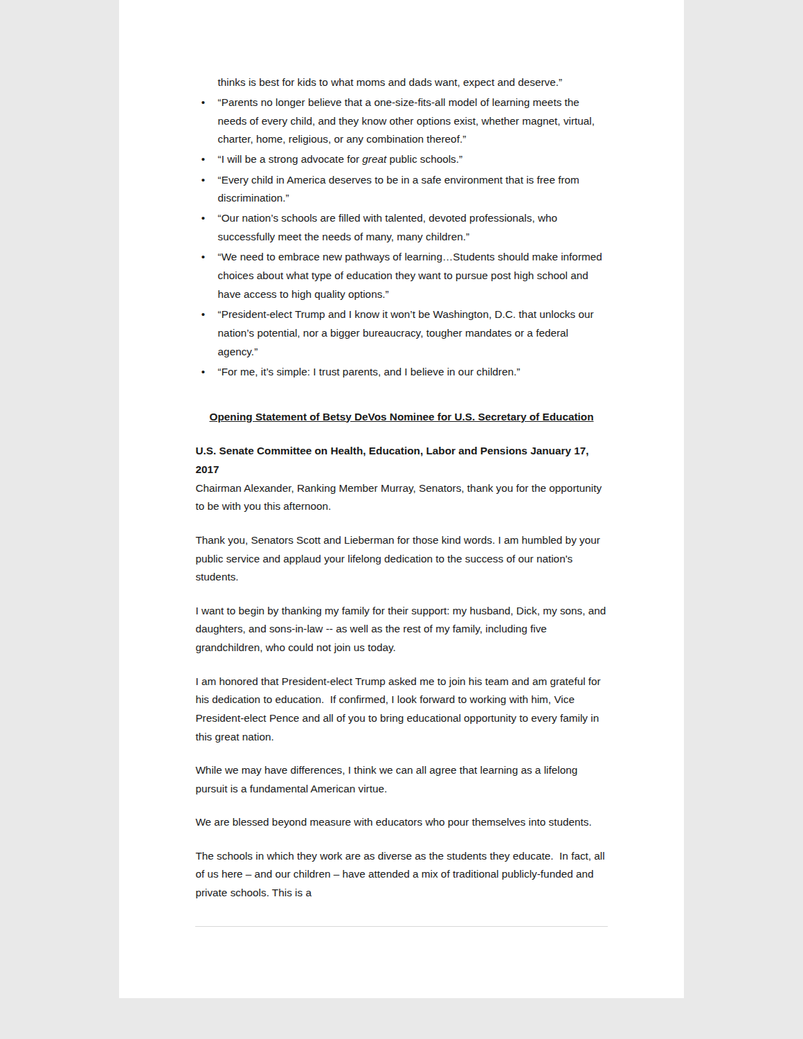thinks is best for kids to what moms and dads want, expect and deserve.”
“Parents no longer believe that a one-size-fits-all model of learning meets the needs of every child, and they know other options exist, whether magnet, virtual, charter, home, religious, or any combination thereof.”
“I will be a strong advocate for great public schools.”
“Every child in America deserves to be in a safe environment that is free from discrimination.”
“Our nation’s schools are filled with talented, devoted professionals, who successfully meet the needs of many, many children.”
“We need to embrace new pathways of learning…Students should make informed choices about what type of education they want to pursue post high school and have access to high quality options.”
“President-elect Trump and I know it won’t be Washington, D.C. that unlocks our nation’s potential, nor a bigger bureaucracy, tougher mandates or a federal agency.”
“For me, it’s simple: I trust parents, and I believe in our children.”
Opening Statement of Betsy DeVos Nominee for U.S. Secretary of Education
U.S. Senate Committee on Health, Education, Labor and Pensions January 17, 2017
Chairman Alexander, Ranking Member Murray, Senators, thank you for the opportunity to be with you this afternoon.
Thank you, Senators Scott and Lieberman for those kind words. I am humbled by your public service and applaud your lifelong dedication to the success of our nation's students.
I want to begin by thanking my family for their support: my husband, Dick, my sons, and daughters, and sons-in-law -- as well as the rest of my family, including five grandchildren, who could not join us today.
I am honored that President-elect Trump asked me to join his team and am grateful for his dedication to education. If confirmed, I look forward to working with him, Vice President-elect Pence and all of you to bring educational opportunity to every family in this great nation.
While we may have differences, I think we can all agree that learning as a lifelong pursuit is a fundamental American virtue.
We are blessed beyond measure with educators who pour themselves into students.
The schools in which they work are as diverse as the students they educate. In fact, all of us here – and our children – have attended a mix of traditional publicly-funded and private schools. This is a